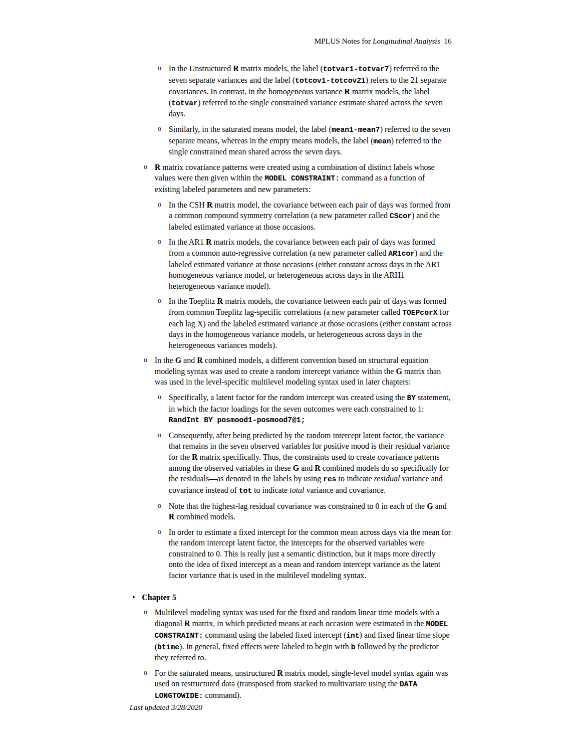MPLUS Notes for Longitudinal Analysis 16
o In the Unstructured R matrix models, the label (totvar1-totvar7) referred to the seven separate variances and the label (totcov1-totcov21) refers to the 21 separate covariances. In contrast, in the homogeneous variance R matrix models, the label (totvar) referred to the single constrained variance estimate shared across the seven days.
o Similarly, in the saturated means model, the label (mean1-mean7) referred to the seven separate means, whereas in the empty means models, the label (mean) referred to the single constrained mean shared across the seven days.
o R matrix covariance patterns were created using a combination of distinct labels whose values were then given within the MODEL CONSTRAINT: command as a function of existing labeled parameters and new parameters:
o In the CSH R matrix model, the covariance between each pair of days was formed from a common compound symmetry correlation (a new parameter called CScor) and the labeled estimated variance at those occasions.
o In the AR1 R matrix models, the covariance between each pair of days was formed from a common auto-regressive correlation (a new parameter called AR1cor) and the labeled estimated variance at those occasions (either constant across days in the AR1 homogeneous variance model, or heterogeneous across days in the ARH1 heterogeneous variance model).
o In the Toeplitz R matrix models, the covariance between each pair of days was formed from common Toeplitz lag-specific correlations (a new parameter called TOEPcorX for each lag X) and the labeled estimated variance at those occasions (either constant across days in the homogeneous variance models, or heterogeneous across days in the heterogeneous variances models).
o In the G and R combined models, a different convention based on structural equation modeling syntax was used to create a random intercept variance within the G matrix than was used in the level-specific multilevel modeling syntax used in later chapters:
o Specifically, a latent factor for the random intercept was created using the BY statement, in which the factor loadings for the seven outcomes were each constrained to 1: RandInt BY posmood1-posmood7@1;
o Consequently, after being predicted by the random intercept latent factor, the variance that remains in the seven observed variables for positive mood is their residual variance for the R matrix specifically. Thus, the constraints used to create covariance patterns among the observed variables in these G and R combined models do so specifically for the residuals—as denoted in the labels by using res to indicate residual variance and covariance instead of tot to indicate total variance and covariance.
o Note that the highest-lag residual covariance was constrained to 0 in each of the G and R combined models.
o In order to estimate a fixed intercept for the common mean across days via the mean for the random intercept latent factor, the intercepts for the observed variables were constrained to 0. This is really just a semantic distinction, but it maps more directly onto the idea of fixed intercept as a mean and random intercept variance as the latent factor variance that is used in the multilevel modeling syntax.
• Chapter 5
o Multilevel modeling syntax was used for the fixed and random linear time models with a diagonal R matrix, in which predicted means at each occasion were estimated in the MODEL CONSTRAINT: command using the labeled fixed intercept (int) and fixed linear time slope (btime). In general, fixed effects were labeled to begin with b followed by the predictor they referred to.
o For the saturated means, unstructured R matrix model, single-level model syntax again was used on restructured data (transposed from stacked to multivariate using the DATA LONGTOWIDE: command).
Last updated 3/28/2020